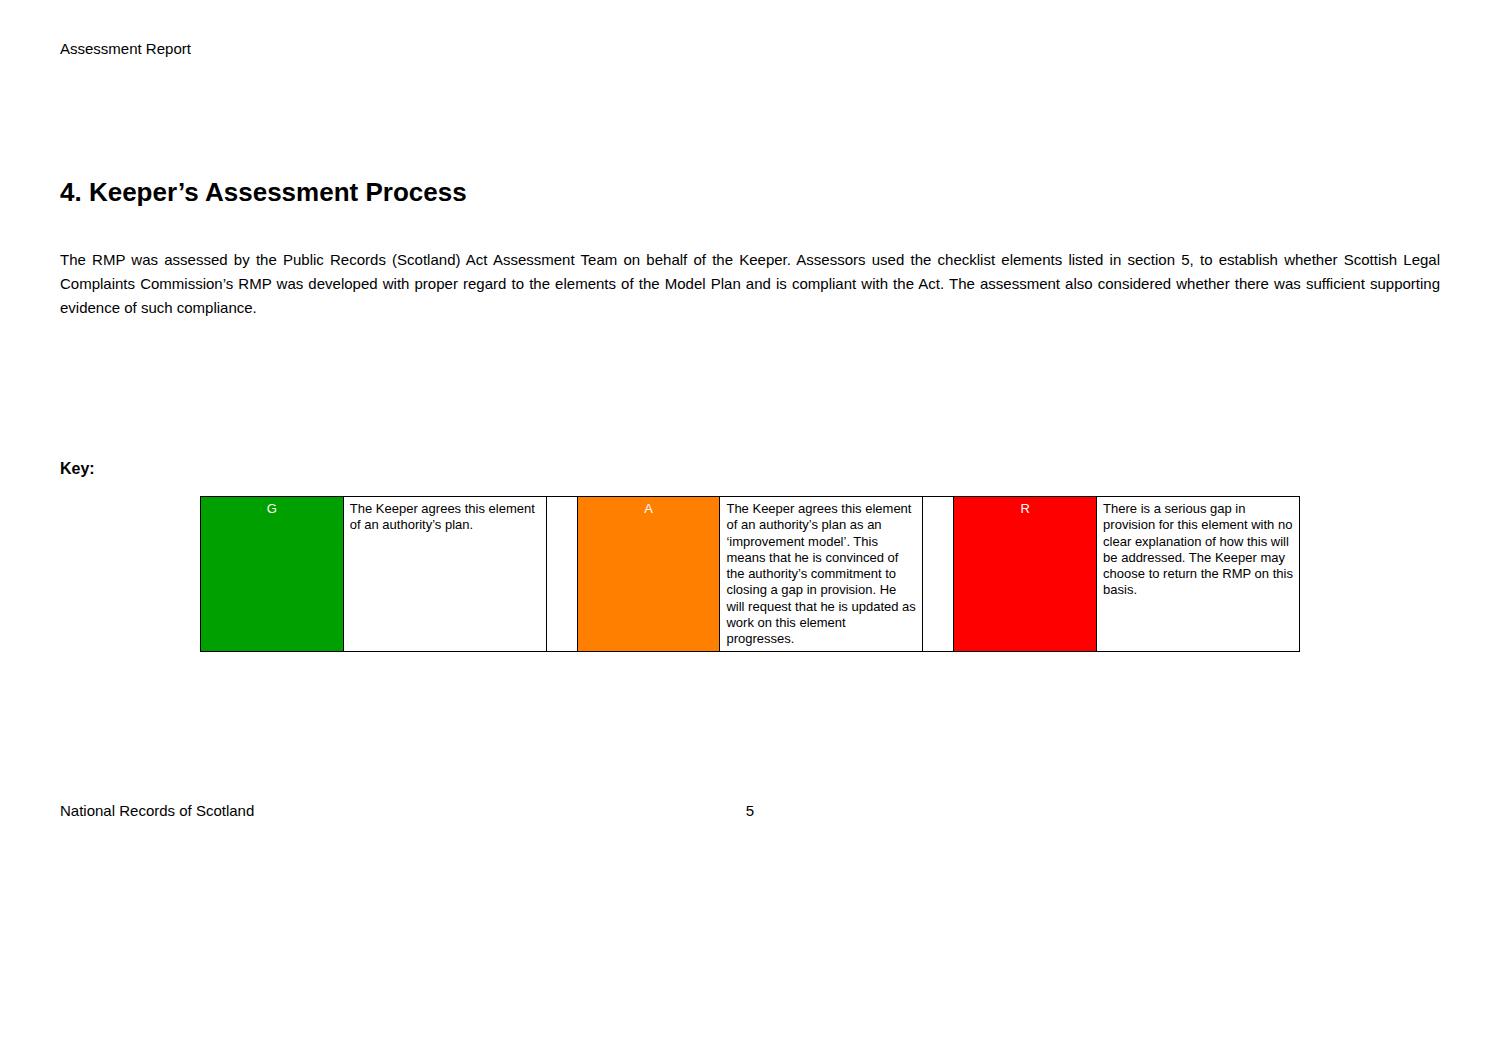Assessment Report
4. Keeper’s Assessment Process
The RMP was assessed by the Public Records (Scotland) Act Assessment Team on behalf of the Keeper. Assessors used the checklist elements listed in section 5, to establish whether Scottish Legal Complaints Commission’s RMP was developed with proper regard to the elements of the Model Plan and is compliant with the Act. The assessment also considered whether there was sufficient supporting evidence of such compliance.
Key:
| G | The Keeper agrees this element of an authority’s plan. | | A | The Keeper agrees this element of an authority’s plan as an ‘improvement model’. This means that he is convinced of the authority’s commitment to closing a gap in provision. He will request that he is updated as work on this element progresses. | | R | There is a serious gap in provision for this element with no clear explanation of how this will be addressed. The Keeper may choose to return the RMP on this basis. |
National Records of Scotland 5